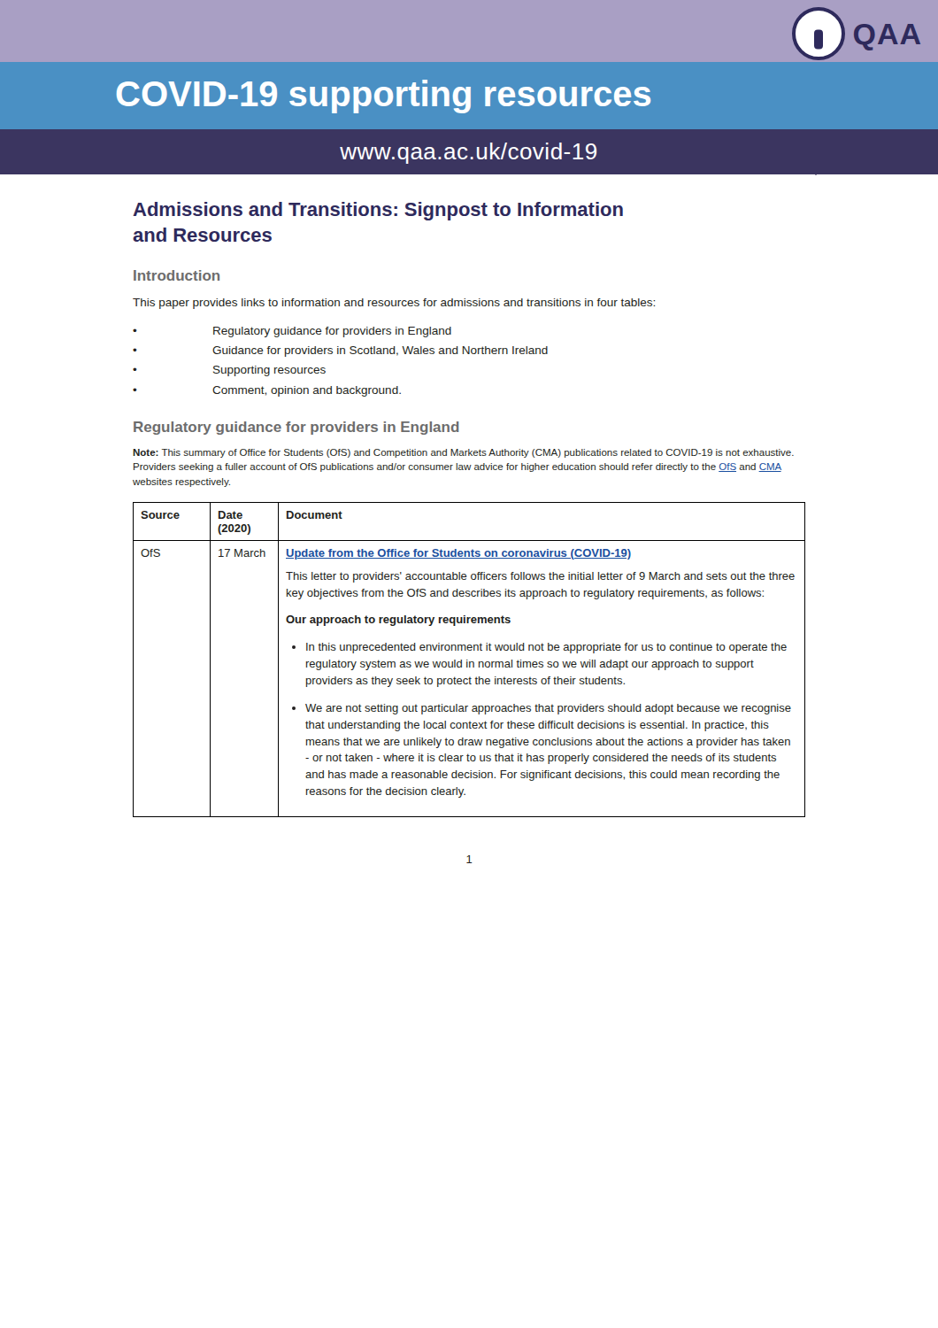QAA
COVID-19 supporting resources
www.qaa.ac.uk/covid-19
Admissions and Transitions: Signpost to Information
and Resources
Introduction
This paper provides links to information and resources for admissions and transitions in four tables:
Regulatory guidance for providers in England
Guidance for providers in Scotland, Wales and Northern Ireland
Supporting resources
Comment, opinion and background.
Regulatory guidance for providers in England
Note: This summary of Office for Students (OfS) and Competition and Markets Authority (CMA) publications related to COVID-19 is not exhaustive. Providers seeking a fuller account of OfS publications and/or consumer law advice for higher education should refer directly to the OfS and CMA websites respectively.
| Source | Date (2020) | Document |
| --- | --- | --- |
| OfS | 17 March | Update from the Office for Students on coronavirus (COVID-19) This letter to providers' accountable officers follows the initial letter of 9 March and sets out the three key objectives from the OfS and describes its approach to regulatory requirements, as follows: Our approach to regulatory requirements In this unprecedented environment it would not be appropriate for us to continue to operate the regulatory system as we would in normal times so we will adapt our approach to support providers as they seek to protect the interests of their students. We are not setting out particular approaches that providers should adopt because we recognise that understanding the local context for these difficult decisions is essential. In practice, this means that we are unlikely to draw negative conclusions about the actions a provider has taken - or not taken - where it is clear to us that it has properly considered the needs of its students and has made a reasonable decision. For significant decisions, this could mean recording the reasons for the decision clearly. |
1